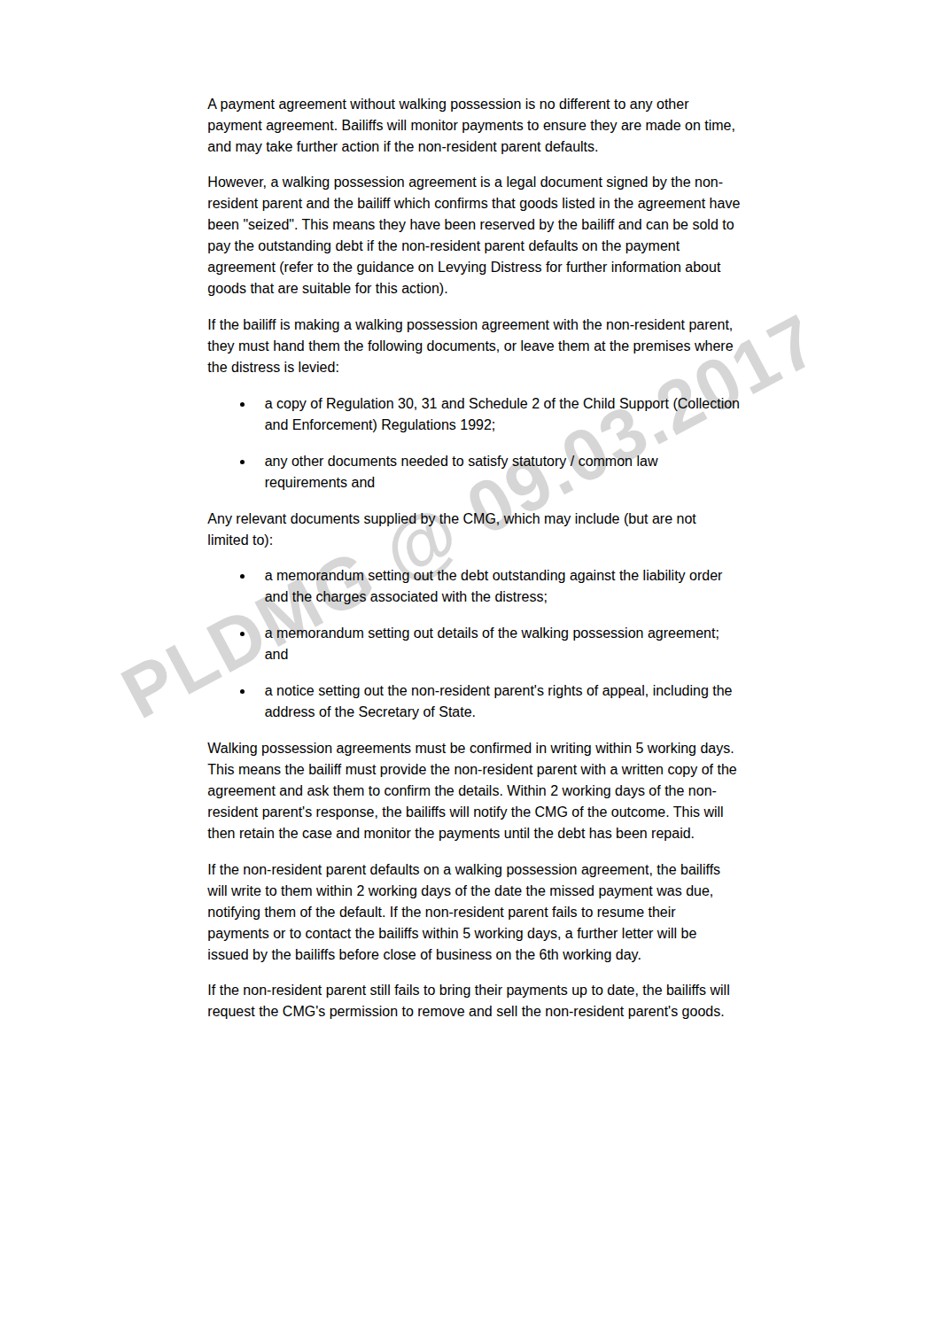PLDMG @ 09.03.2017
A payment agreement without walking possession is no different to any other payment agreement. Bailiffs will monitor payments to ensure they are made on time, and may take further action if the non-resident parent defaults.
However, a walking possession agreement is a legal document signed by the non-resident parent and the bailiff which confirms that goods listed in the agreement have been "seized". This means they have been reserved by the bailiff and can be sold to pay the outstanding debt if the non-resident parent defaults on the payment agreement (refer to the guidance on Levying Distress for further information about goods that are suitable for this action).
If the bailiff is making a walking possession agreement with the non-resident parent, they must hand them the following documents, or leave them at the premises where the distress is levied:
a copy of Regulation 30, 31 and Schedule 2 of the Child Support (Collection and Enforcement) Regulations 1992;
any other documents needed to satisfy statutory / common law requirements and
Any relevant documents supplied by the CMG, which may include (but are not limited to):
a memorandum setting out the debt outstanding against the liability order and the charges associated with the distress;
a memorandum setting out details of the walking possession agreement; and
a notice setting out the non-resident parent's rights of appeal, including the address of the Secretary of State.
Walking possession agreements must be confirmed in writing within 5 working days. This means the bailiff must provide the non-resident parent with a written copy of the agreement and ask them to confirm the details. Within 2 working days of the non-resident parent's response, the bailiffs will notify the CMG of the outcome. This will then retain the case and monitor the payments until the debt has been repaid.
If the non-resident parent defaults on a walking possession agreement, the bailiffs will write to them within 2 working days of the date the missed payment was due, notifying them of the default. If the non-resident parent fails to resume their payments or to contact the bailiffs within 5 working days, a further letter will be issued by the bailiffs before close of business on the 6th working day.
If the non-resident parent still fails to bring their payments up to date, the bailiffs will request the CMG's permission to remove and sell the non-resident parent's goods.